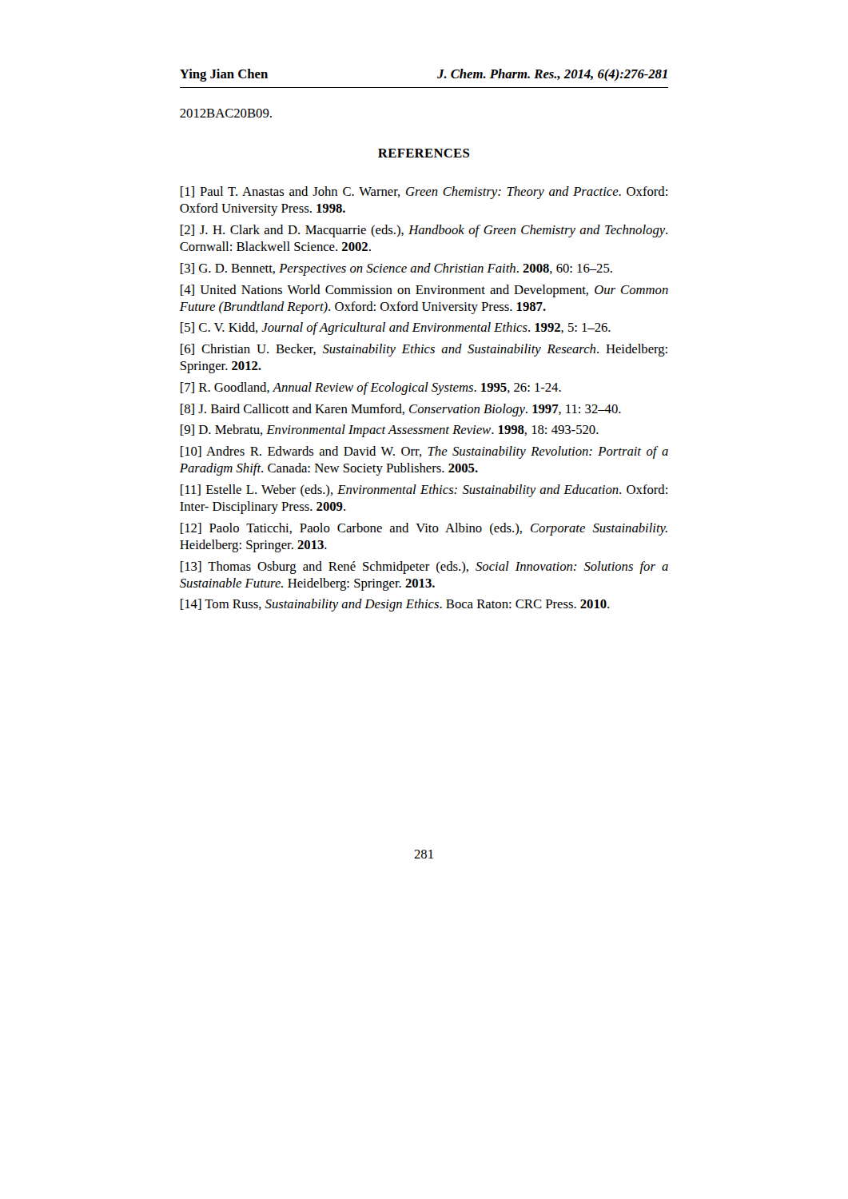Ying Jian Chen J. Chem. Pharm. Res., 2014, 6(4):276-281
2012BAC20B09.
REFERENCES
[1] Paul T. Anastas and John C. Warner, Green Chemistry: Theory and Practice. Oxford: Oxford University Press. 1998.
[2] J. H. Clark and D. Macquarrie (eds.), Handbook of Green Chemistry and Technology. Cornwall: Blackwell Science. 2002.
[3] G. D. Bennett, Perspectives on Science and Christian Faith. 2008, 60: 16–25.
[4] United Nations World Commission on Environment and Development, Our Common Future (Brundtland Report). Oxford: Oxford University Press. 1987.
[5] C. V. Kidd, Journal of Agricultural and Environmental Ethics. 1992, 5: 1–26.
[6] Christian U. Becker, Sustainability Ethics and Sustainability Research. Heidelberg: Springer. 2012.
[7] R. Goodland, Annual Review of Ecological Systems. 1995, 26: 1-24.
[8] J. Baird Callicott and Karen Mumford, Conservation Biology. 1997, 11: 32–40.
[9] D. Mebratu, Environmental Impact Assessment Review. 1998, 18: 493-520.
[10] Andres R. Edwards and David W. Orr, The Sustainability Revolution: Portrait of a Paradigm Shift. Canada: New Society Publishers. 2005.
[11] Estelle L. Weber (eds.), Environmental Ethics: Sustainability and Education. Oxford: Inter- Disciplinary Press. 2009.
[12] Paolo Taticchi, Paolo Carbone and Vito Albino (eds.), Corporate Sustainability. Heidelberg: Springer. 2013.
[13] Thomas Osburg and René Schmidpeter (eds.), Social Innovation: Solutions for a Sustainable Future. Heidelberg: Springer. 2013.
[14] Tom Russ, Sustainability and Design Ethics. Boca Raton: CRC Press. 2010.
281